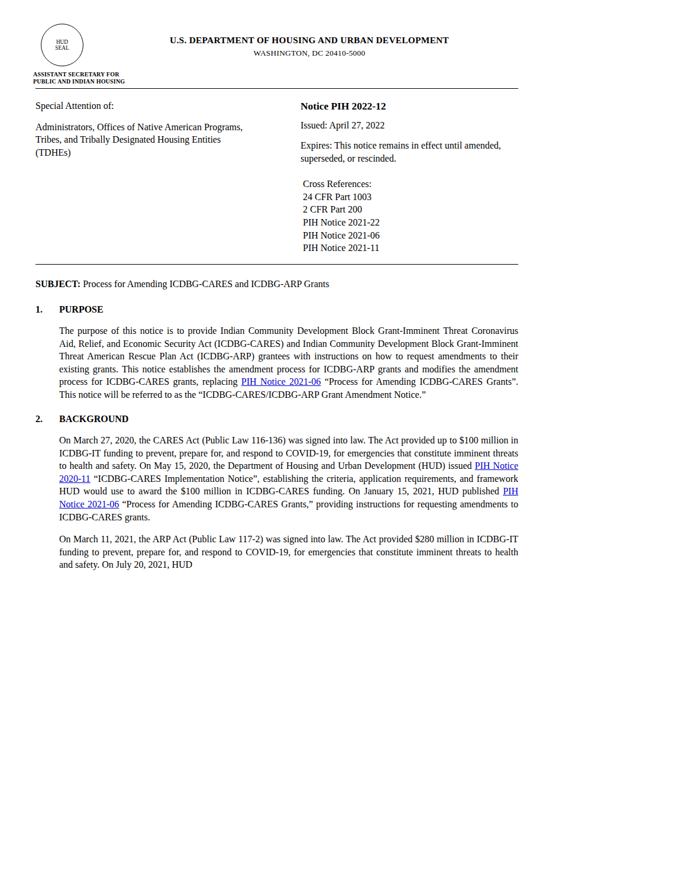HUD
SEAL
U.S. DEPARTMENT OF HOUSING AND URBAN DEVELOPMENT
WASHINGTON, DC 20410-5000
ASSISTANT SECRETARY FOR
PUBLIC AND INDIAN HOUSING
Special Attention of:
Administrators, Offices of Native American Programs, Tribes, and Tribally Designated Housing Entities (TDHEs)
Notice PIH 2022-12
Issued: April 27, 2022
Expires: This notice remains in effect until amended, superseded, or rescinded.
Cross References:
24 CFR Part 1003
2 CFR Part 200
PIH Notice 2021-22
PIH Notice 2021-06
PIH Notice 2021-11
SUBJECT: Process for Amending ICDBG-CARES and ICDBG-ARP Grants
Purpose
The purpose of this notice is to provide Indian Community Development Block Grant-Imminent Threat Coronavirus Aid, Relief, and Economic Security Act (ICDBG-CARES) and Indian Community Development Block Grant-Imminent Threat American Rescue Plan Act (ICDBG-ARP) grantees with instructions on how to request amendments to their existing grants. This notice establishes the amendment process for ICDBG-ARP grants and modifies the amendment process for ICDBG-CARES grants, replacing PIH Notice 2021-06 “Process for Amending ICDBG-CARES Grants”. This notice will be referred to as the “ICDBG-CARES/ICDBG-ARP Grant Amendment Notice.”
Background
On March 27, 2020, the CARES Act (Public Law 116-136) was signed into law. The Act provided up to $100 million in ICDBG-IT funding to prevent, prepare for, and respond to COVID-19, for emergencies that constitute imminent threats to health and safety. On May 15, 2020, the Department of Housing and Urban Development (HUD) issued PIH Notice 2020-11 “ICDBG-CARES Implementation Notice”, establishing the criteria, application requirements, and framework HUD would use to award the $100 million in ICDBG-CARES funding. On January 15, 2021, HUD published PIH Notice 2021-06 “Process for Amending ICDBG-CARES Grants,” providing instructions for requesting amendments to ICDBG-CARES grants.
On March 11, 2021, the ARP Act (Public Law 117-2) was signed into law. The Act provided $280 million in ICDBG-IT funding to prevent, prepare for, and respond to COVID-19, for emergencies that constitute imminent threats to health and safety. On July 20, 2021, HUD